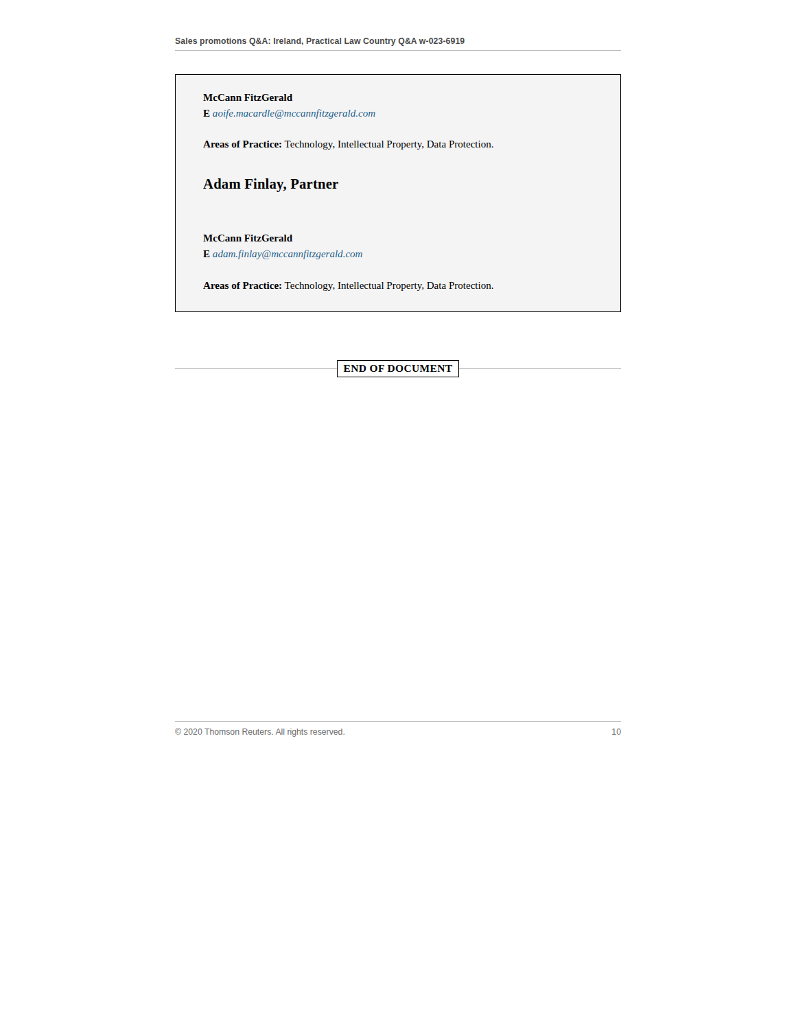Sales promotions Q&A: Ireland, Practical Law Country Q&A w-023-6919
McCann FitzGerald
E aoife.macardle@mccannfitzgerald.com
Areas of Practice: Technology, Intellectual Property, Data Protection.
Adam Finlay, Partner
McCann FitzGerald
E adam.finlay@mccannfitzgerald.com
Areas of Practice: Technology, Intellectual Property, Data Protection.
END OF DOCUMENT
© 2020 Thomson Reuters. All rights reserved. 10